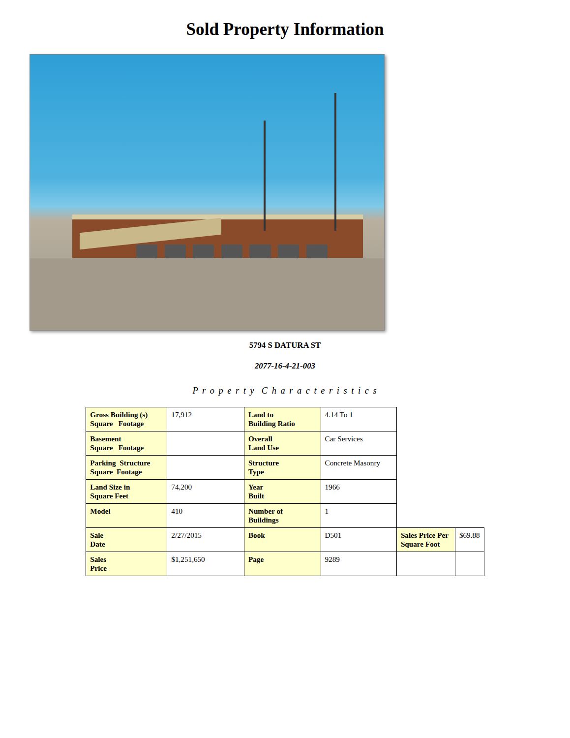Sold Property Information
5794 S DATURA ST
2077-16-4-21-003
P r o p e r t y C h a r a c t e r i s t i c s
| Gross Building (s) Square Footage | 17,912 | Land to Building Ratio | 4.14 To 1 |
| Basement Square Footage | | Overall Land Use | Car Services |
| Parking Structure Square Footage | | Structure Type | Concrete Masonry |
| Land Size in Square Feet | 74,200 | Year Built | 1966 |
| Model | 410 | Number of Buildings | 1 |
| Sale Date | 2/27/2015 | Book | D501 | Sales Price Per Square Foot | $69.88 |
| Sales Price | $1,251,650 | Page | 9289 | | |